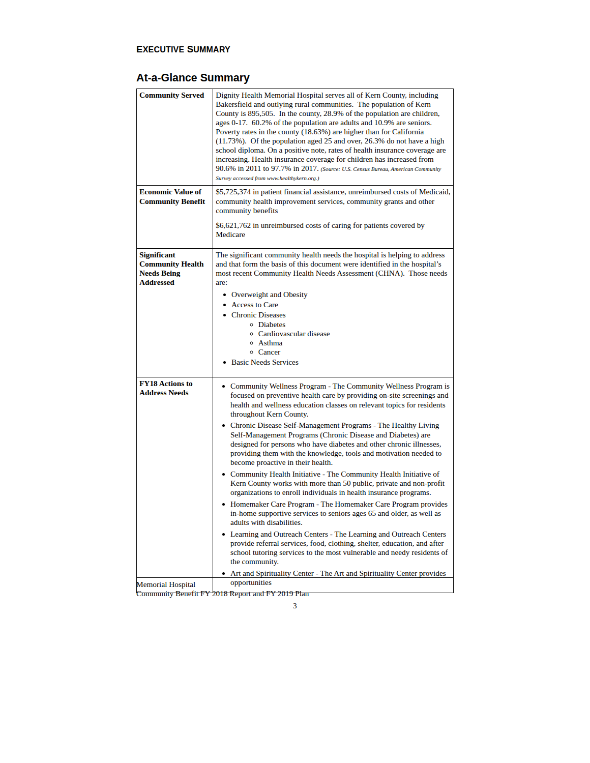EXECUTIVE SUMMARY
At-a-Glance Summary
| Community Served | Dignity Health Memorial Hospital serves all of Kern County, including Bakersfield and outlying rural communities. The population of Kern County is 895,505. In the county, 28.9% of the population are children, ages 0-17. 60.2% of the population are adults and 10.9% are seniors. Poverty rates in the county (18.63%) are higher than for California (11.73%). Of the population aged 25 and over, 26.3% do not have a high school diploma. On a positive note, rates of health insurance coverage are increasing. Health insurance coverage for children has increased from 90.6% in 2011 to 97.7% in 2017. (Source: U.S. Census Bureau, American Community Survey accessed from www.healthykern.org.) |
| Economic Value of Community Benefit | $5,725,374 in patient financial assistance, unreimbursed costs of Medicaid, community health improvement services, community grants and other community benefits $6,621,762 in unreimbursed costs of caring for patients covered by Medicare |
| Significant Community Health Needs Being Addressed | The significant community health needs the hospital is helping to address and that form the basis of this document were identified in the hospital’s most recent Community Health Needs Assessment (CHNA). Those needs are: Overweight and Obesity Access to Care Chronic Diseases Diabetes Cardiovascular disease Asthma Cancer Basic Needs Services |
| FY18 Actions to Address Needs | Community Wellness Program - The Community Wellness Program is focused on preventive health care by providing on-site screenings and health and wellness education classes on relevant topics for residents throughout Kern County. Chronic Disease Self-Management Programs - The Healthy Living Self-Management Programs (Chronic Disease and Diabetes) are designed for persons who have diabetes and other chronic illnesses, providing them with the knowledge, tools and motivation needed to become proactive in their health. Community Health Initiative - The Community Health Initiative of Kern County works with more than 50 public, private and non-profit organizations to enroll individuals in health insurance programs. Homemaker Care Program - The Homemaker Care Program provides in-home supportive services to seniors ages 65 and older, as well as adults with disabilities. Learning and Outreach Centers - The Learning and Outreach Centers provide referral services, food, clothing, shelter, education, and after school tutoring services to the most vulnerable and needy residents of the community. Art and Spirituality Center - The Art and Spirituality Center provides opportunities |
Memorial Hospital
Community Benefit FY 2018 Report and FY 2019 Plan
3